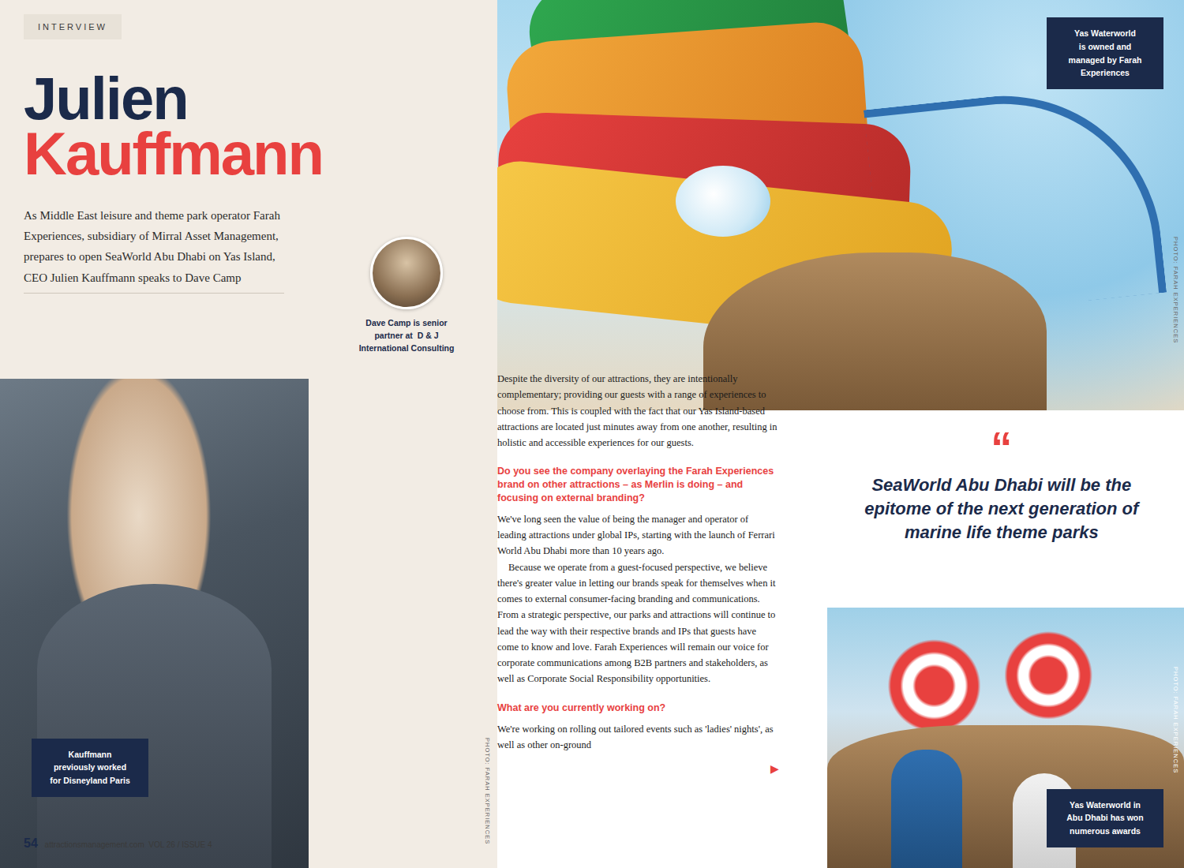INTERVIEW
Julien Kauffmann
As Middle East leisure and theme park operator Farah Experiences, subsidiary of Mirral Asset Management, prepares to open SeaWorld Abu Dhabi on Yas Island, CEO Julien Kauffmann speaks to Dave Camp
Dave Camp is senior
partner at D & J
International Consulting
Kauffmann
previously worked
for Disneyland Paris
54 attractionsmanagement.com VOL 26 / ISSUE 4
PHOTO: FARAH EXPERIENCES
Set up in 2008 as a management company to operate the leisure assets being developed by Miral Asset Management on Yas Island in Abu Dhabi, Farah Experiences has grown strongly. The theme park operator runs Ferrari World Abu Dhabi, Warner Bros World Abu Dhabi, Yas Waterworld, CLYMB Abu Dhabi and Qasr Al Watan, and in 2021 expanded internationally to take on the management of Saraya Aqaba Waterpark in Jordan.
With huge visitor numbers across Farah Experiences' parks, and construction on SeaWorld Abu Dhabi due to be completed by the end of 2022, Farah Experiences is the most active group within the Middle East. Julien Kauffmann joined as CEO in 2021 and has ambitions to grow the business further, as he reveals here.
How would you sum up the philosophy of Farah Experiences?
As a leading operator of world-class leisure and entertainment attractions, our philosophy is centered around delivering exemplary experiences for our guests.
Our portfolio is extremely diverse – encompassing theme parks, leisure and cultural attractions.
What all of our attractions have in common is that they are powered by a passionate team of people who pride themselves on delivering best-in-class guest experiences.
Yas Waterworld
is owned and
managed by Farah
Experiences
PHOTO: FARAH EXPERIENCES
Despite the diversity of our attractions, they are intentionally complementary; providing our guests with a range of experiences to choose from. This is coupled with the fact that our Yas Island-based attractions are located just minutes away from one another, resulting in holistic and accessible experiences for our guests.
Do you see the company overlaying the Farah Experiences brand on other attractions – as Merlin is doing – and focusing on external branding?
We've long seen the value of being the manager and operator of leading attractions under global IPs, starting with the launch of Ferrari World Abu Dhabi more than 10 years ago.
Because we operate from a guest-focused perspective, we believe there's greater value in letting our brands speak for themselves when it comes to external consumer-facing branding and communications. From a strategic perspective, our parks and attractions will continue to lead the way with their respective brands and IPs that guests have come to know and love. Farah Experiences will remain our voice for corporate communications among B2B partners and stakeholders, as well as Corporate Social Responsibility opportunities.
What are you currently working on?
We're working on rolling out tailored events such as 'ladies' nights', as well as other on-ground
▶
“
SeaWorld Abu Dhabi will be the epitome of the next generation of marine life theme parks
PHOTO: FARAH EXPERIENCES
Yas Waterworld in
Abu Dhabi has won
numerous awards